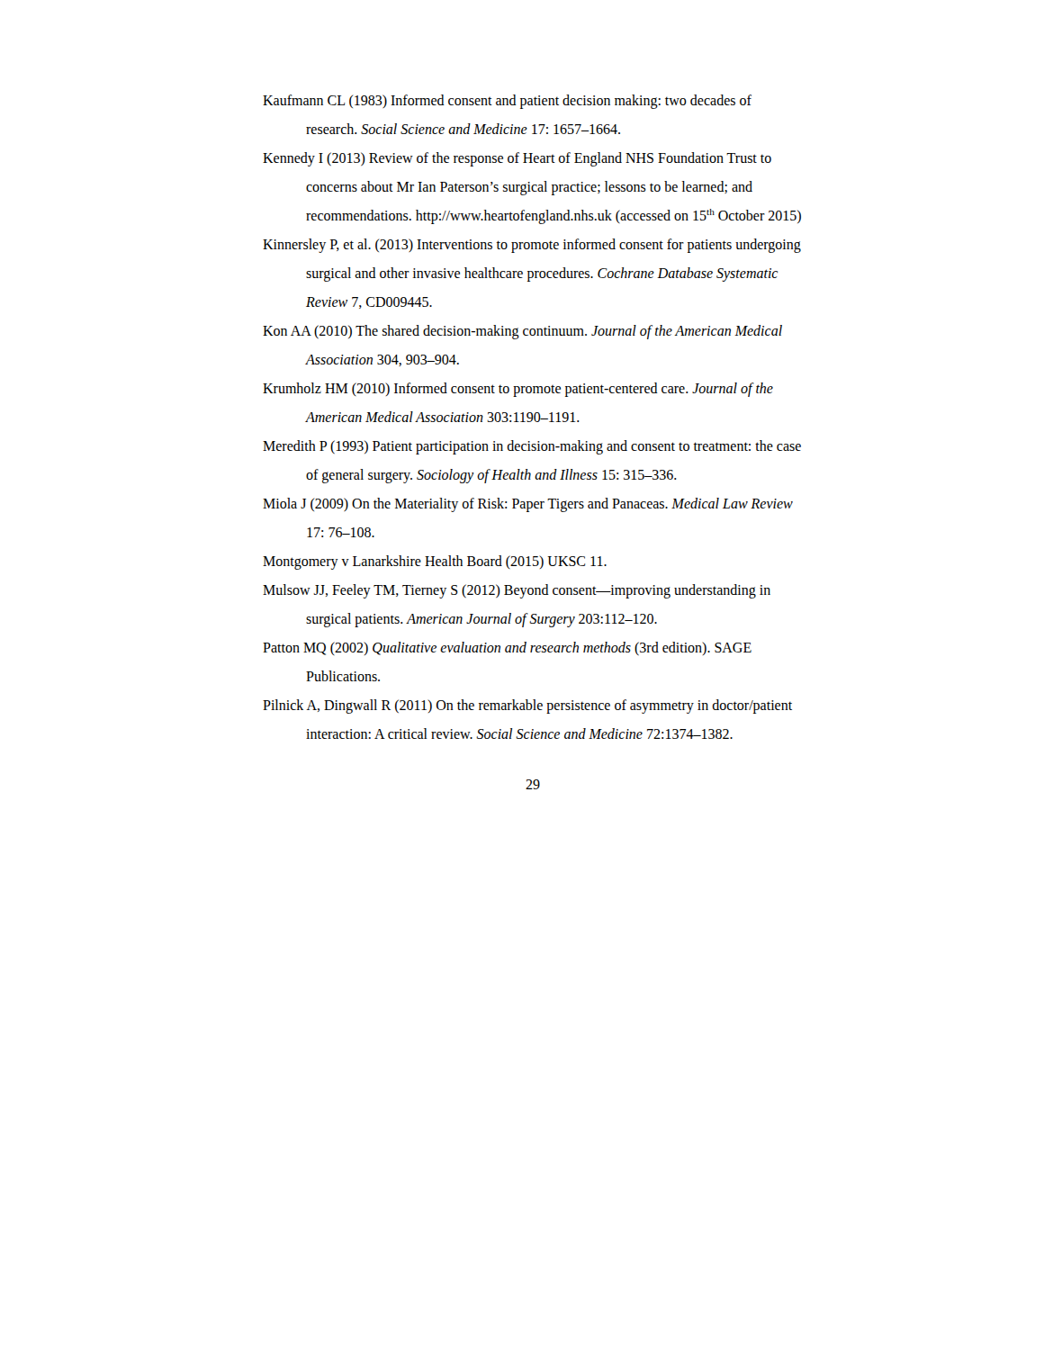Kaufmann CL (1983) Informed consent and patient decision making: two decades of research. Social Science and Medicine 17: 1657–1664.
Kennedy I (2013) Review of the response of Heart of England NHS Foundation Trust to concerns about Mr Ian Paterson’s surgical practice; lessons to be learned; and recommendations. http://www.heartofengland.nhs.uk (accessed on 15th October 2015)
Kinnersley P, et al. (2013) Interventions to promote informed consent for patients undergoing surgical and other invasive healthcare procedures. Cochrane Database Systematic Review 7, CD009445.
Kon AA (2010) The shared decision-making continuum. Journal of the American Medical Association 304, 903–904.
Krumholz HM (2010) Informed consent to promote patient-centered care. Journal of the American Medical Association 303:1190–1191.
Meredith P (1993) Patient participation in decision-making and consent to treatment: the case of general surgery. Sociology of Health and Illness 15: 315–336.
Miola J (2009) On the Materiality of Risk: Paper Tigers and Panaceas. Medical Law Review 17: 76–108.
Montgomery v Lanarkshire Health Board (2015) UKSC 11.
Mulsow JJ, Feeley TM, Tierney S (2012) Beyond consent—improving understanding in surgical patients. American Journal of Surgery 203:112–120.
Patton MQ (2002) Qualitative evaluation and research methods (3rd edition). SAGE Publications.
Pilnick A, Dingwall R (2011) On the remarkable persistence of asymmetry in doctor/patient interaction: A critical review. Social Science and Medicine 72:1374–1382.
29